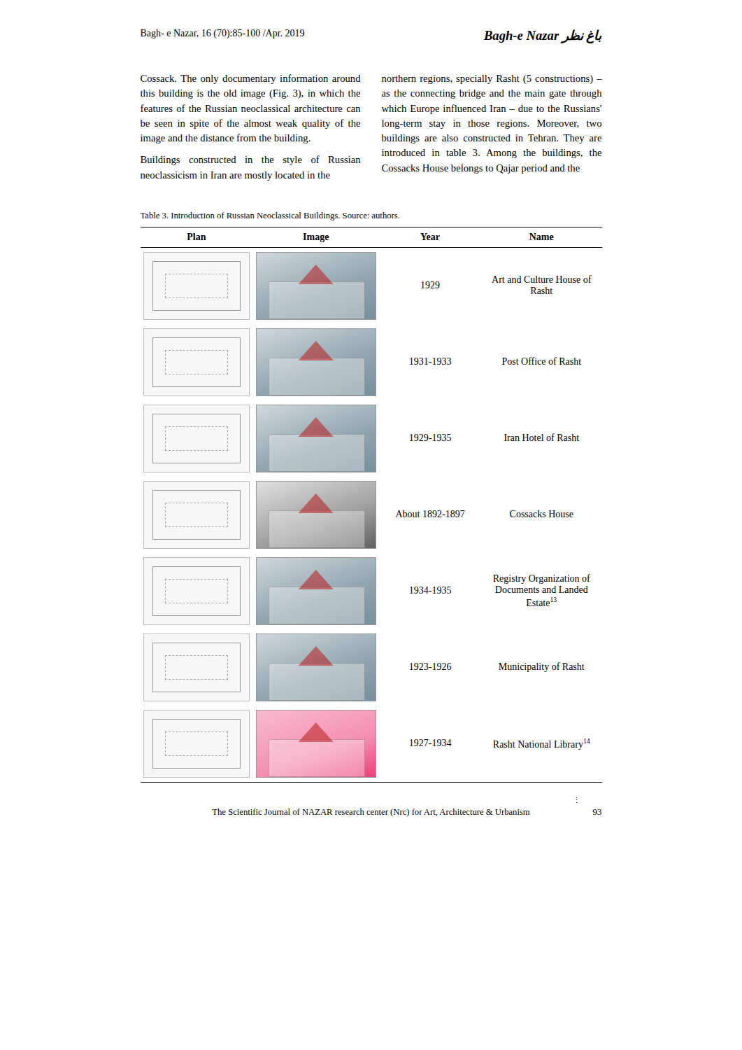Bagh- e Nazar, 16 (70):85-100 /Apr. 2019
Bagh-e Nazar باغ نظر
Cossack. The only documentary information around this building is the old image (Fig. 3), in which the features of the Russian neoclassical architecture can be seen in spite of the almost weak quality of the image and the distance from the building.
Buildings constructed in the style of Russian neoclassicism in Iran are mostly located in the
northern regions, specially Rasht (5 constructions) – as the connecting bridge and the main gate through which Europe influenced Iran – due to the Russians' long-term stay in those regions. Moreover, two buildings are also constructed in Tehran. They are introduced in table 3. Among the buildings, the Cossacks House belongs to Qajar period and the
Table 3. Introduction of Russian Neoclassical Buildings. Source: authors.
| Plan | Image | Year | Name |
| --- | --- | --- | --- |
| | | 1929 | Art and Culture House of Rasht |
| | | 1931-1933 | Post Office of Rasht |
| | | 1929-1935 | Iran Hotel of Rasht |
| | | About 1892-1897 | Cossacks House |
| | | 1934-1935 | Registry Organization of Documents and Landed Estate 13 |
| | | 1923-1926 | Municipality of Rasht |
| | | 1927-1934 | Rasht National Library 14 |
The Scientific Journal of NAZAR research center (Nrc) for Art, Architecture & Urbanism
⋮
93